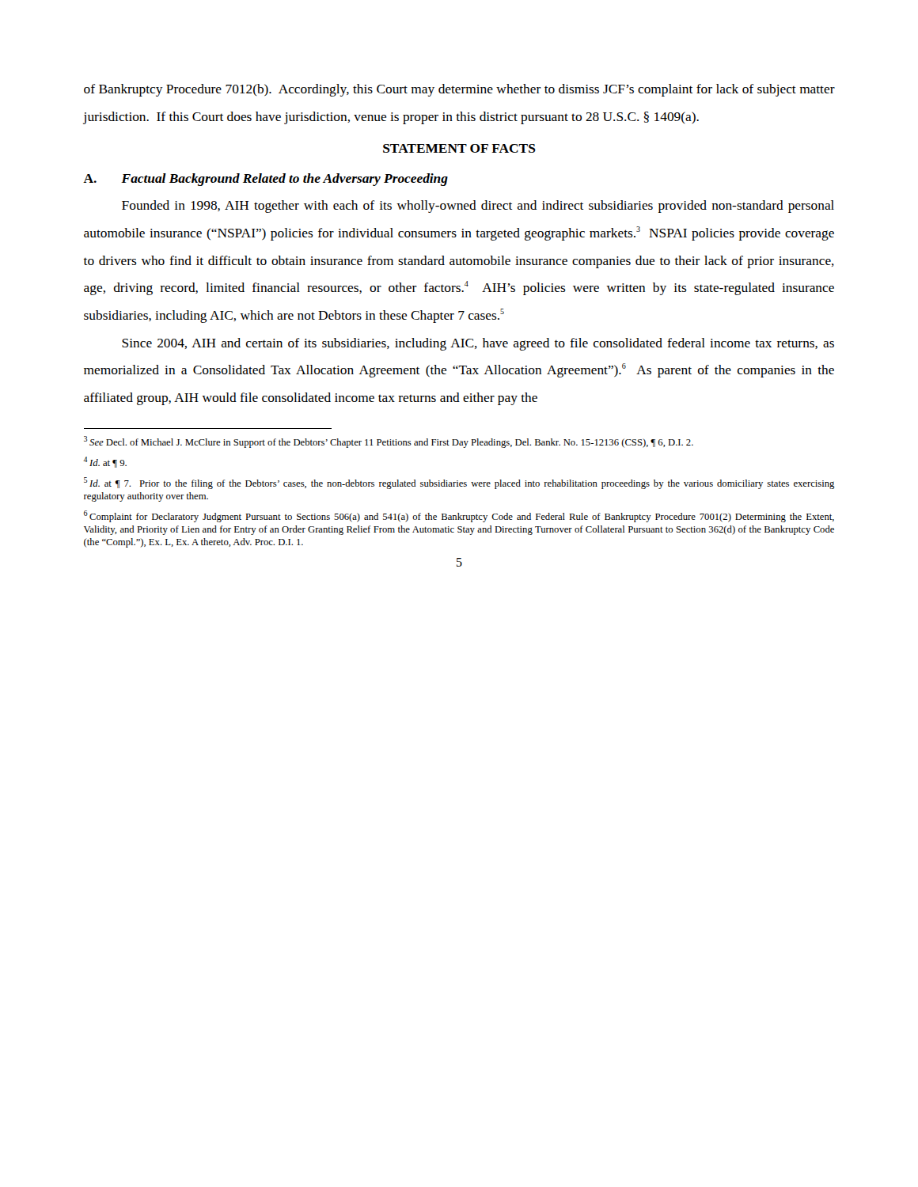of Bankruptcy Procedure 7012(b). Accordingly, this Court may determine whether to dismiss JCF’s complaint for lack of subject matter jurisdiction. If this Court does have jurisdiction, venue is proper in this district pursuant to 28 U.S.C. § 1409(a).
STATEMENT OF FACTS
A. Factual Background Related to the Adversary Proceeding
Founded in 1998, AIH together with each of its wholly-owned direct and indirect subsidiaries provided non-standard personal automobile insurance (“NSPAI”) policies for individual consumers in targeted geographic markets.3 NSPAI policies provide coverage to drivers who find it difficult to obtain insurance from standard automobile insurance companies due to their lack of prior insurance, age, driving record, limited financial resources, or other factors.4 AIH’s policies were written by its state-regulated insurance subsidiaries, including AIC, which are not Debtors in these Chapter 7 cases.5
Since 2004, AIH and certain of its subsidiaries, including AIC, have agreed to file consolidated federal income tax returns, as memorialized in a Consolidated Tax Allocation Agreement (the “Tax Allocation Agreement”).6 As parent of the companies in the affiliated group, AIH would file consolidated income tax returns and either pay the
3 See Decl. of Michael J. McClure in Support of the Debtors’ Chapter 11 Petitions and First Day Pleadings, Del. Bankr. No. 15-12136 (CSS), ¶ 6, D.I. 2.
4 Id. at ¶ 9.
5 Id. at ¶ 7. Prior to the filing of the Debtors’ cases, the non-debtors regulated subsidiaries were placed into rehabilitation proceedings by the various domiciliary states exercising regulatory authority over them.
6 Complaint for Declaratory Judgment Pursuant to Sections 506(a) and 541(a) of the Bankruptcy Code and Federal Rule of Bankruptcy Procedure 7001(2) Determining the Extent, Validity, and Priority of Lien and for Entry of an Order Granting Relief From the Automatic Stay and Directing Turnover of Collateral Pursuant to Section 362(d) of the Bankruptcy Code (the “Compl.”), Ex. L, Ex. A thereto, Adv. Proc. D.I. 1.
5